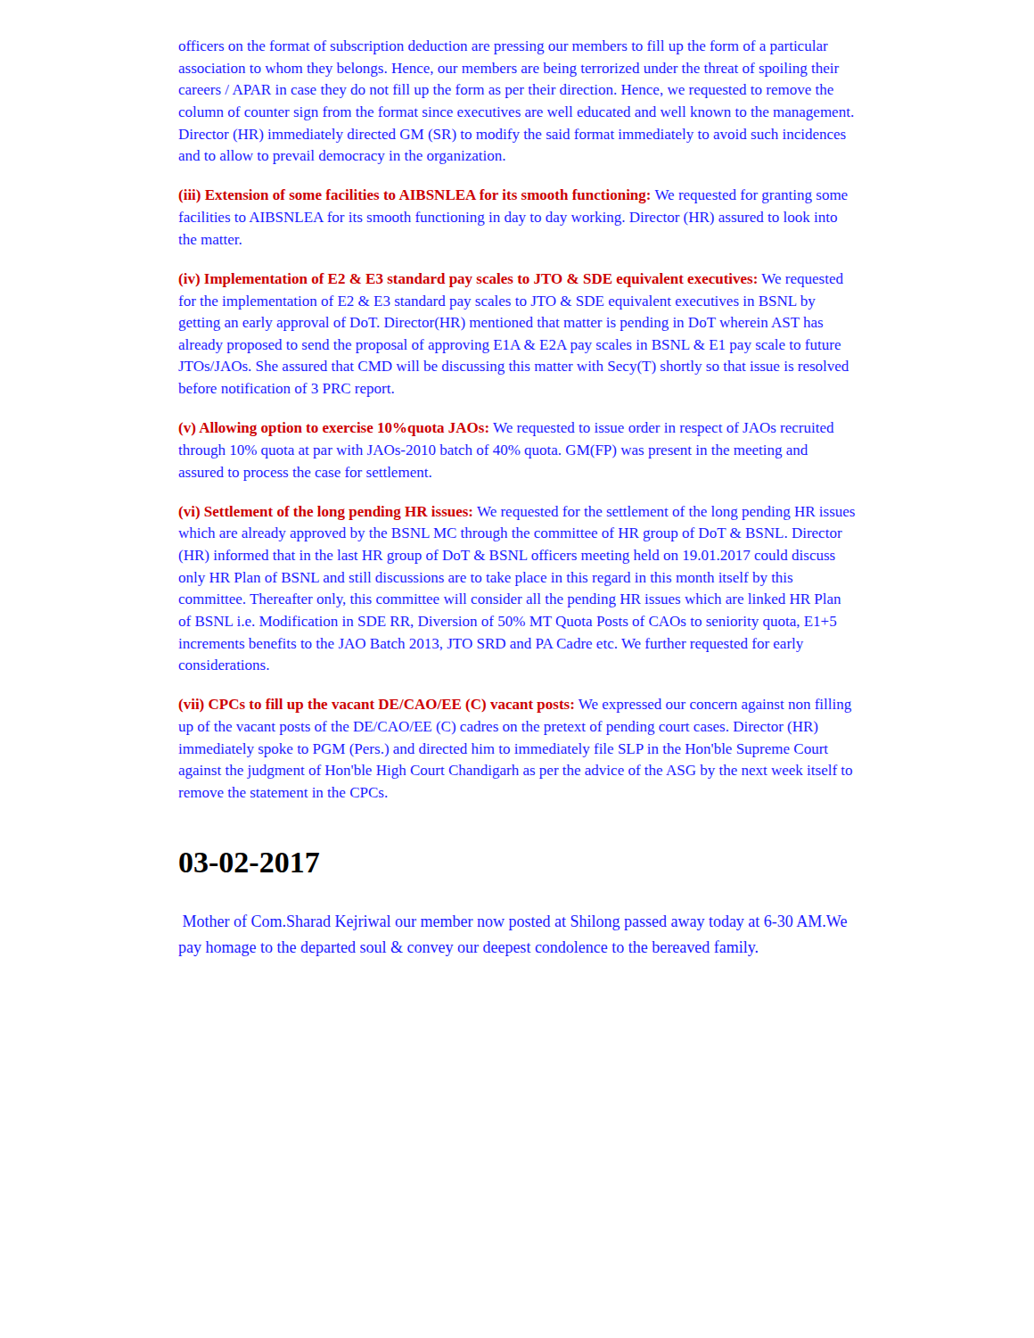officers on the format of subscription deduction are pressing our members to fill up the form of a particular association to whom they belongs. Hence, our members are being terrorized under the threat of spoiling their careers / APAR in case they do not fill up the form as per their direction. Hence, we requested to remove the column of counter sign from the format since executives are well educated and well known to the management. Director (HR) immediately directed GM (SR) to modify the said format immediately to avoid such incidences and to allow to prevail democracy in the organization.
(iii) Extension of some facilities to AIBSNLEA for its smooth functioning: We requested for granting some facilities to AIBSNLEA for its smooth functioning in day to day working. Director (HR) assured to look into the matter.
(iv) Implementation of E2 & E3 standard pay scales to JTO & SDE equivalent executives: We requested for the implementation of E2 & E3 standard pay scales to JTO & SDE equivalent executives in BSNL by getting an early approval of DoT. Director(HR) mentioned that matter is pending in DoT wherein AST has already proposed to send the proposal of approving E1A & E2A pay scales in BSNL & E1 pay scale to future JTOs/JAOs. She assured that CMD will be discussing this matter with Secy(T) shortly so that issue is resolved before notification of 3 PRC report.
(v) Allowing option to exercise 10%quota JAOs: We requested to issue order in respect of JAOs recruited through 10% quota at par with JAOs-2010 batch of 40% quota. GM(FP) was present in the meeting and assured to process the case for settlement.
(vi) Settlement of the long pending HR issues: We requested for the settlement of the long pending HR issues which are already approved by the BSNL MC through the committee of HR group of DoT & BSNL. Director (HR) informed that in the last HR group of DoT & BSNL officers meeting held on 19.01.2017 could discuss only HR Plan of BSNL and still discussions are to take place in this regard in this month itself by this committee. Thereafter only, this committee will consider all the pending HR issues which are linked HR Plan of BSNL i.e. Modification in SDE RR, Diversion of 50% MT Quota Posts of CAOs to seniority quota, E1+5 increments benefits to the JAO Batch 2013, JTO SRD and PA Cadre etc. We further requested for early considerations.
(vii) CPCs to fill up the vacant DE/CAO/EE (C) vacant posts: We expressed our concern against non filling up of the vacant posts of the DE/CAO/EE (C) cadres on the pretext of pending court cases. Director (HR) immediately spoke to PGM (Pers.) and directed him to immediately file SLP in the Hon'ble Supreme Court against the judgment of Hon'ble High Court Chandigarh as per the advice of the ASG by the next week itself to remove the statement in the CPCs.
03-02-2017
Mother of Com.Sharad Kejriwal our member now posted at Shilong passed away today at 6-30 AM.We pay homage to the departed soul & convey our deepest condolence to the bereaved family.